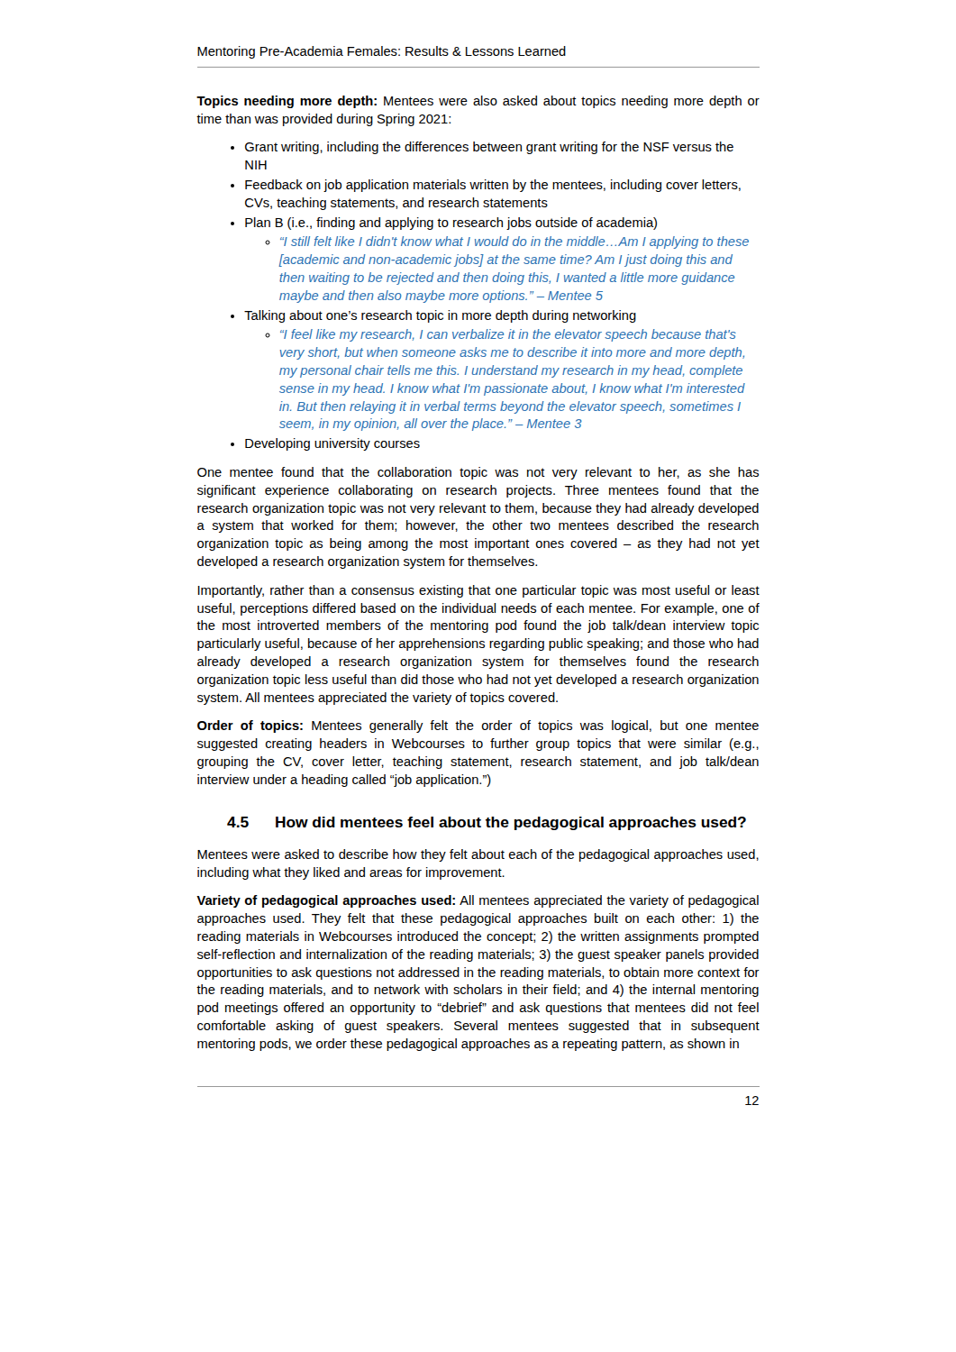Mentoring Pre-Academia Females: Results & Lessons Learned
Topics needing more depth: Mentees were also asked about topics needing more depth or time than was provided during Spring 2021:
Grant writing, including the differences between grant writing for the NSF versus the NIH
Feedback on job application materials written by the mentees, including cover letters, CVs, teaching statements, and research statements
Plan B (i.e., finding and applying to research jobs outside of academia)
“I still felt like I didn't know what I would do in the middle…Am I applying to these [academic and non-academic jobs] at the same time? Am I just doing this and then waiting to be rejected and then doing this, I wanted a little more guidance maybe and then also maybe more options.” – Mentee 5
Talking about one’s research topic in more depth during networking
“I feel like my research, I can verbalize it in the elevator speech because that's very short, but when someone asks me to describe it into more and more depth, my personal chair tells me this. I understand my research in my head, complete sense in my head. I know what I'm passionate about, I know what I'm interested in. But then relaying it in verbal terms beyond the elevator speech, sometimes I seem, in my opinion, all over the place.” – Mentee 3
Developing university courses
One mentee found that the collaboration topic was not very relevant to her, as she has significant experience collaborating on research projects. Three mentees found that the research organization topic was not very relevant to them, because they had already developed a system that worked for them; however, the other two mentees described the research organization topic as being among the most important ones covered – as they had not yet developed a research organization system for themselves.
Importantly, rather than a consensus existing that one particular topic was most useful or least useful, perceptions differed based on the individual needs of each mentee. For example, one of the most introverted members of the mentoring pod found the job talk/dean interview topic particularly useful, because of her apprehensions regarding public speaking; and those who had already developed a research organization system for themselves found the research organization topic less useful than did those who had not yet developed a research organization system. All mentees appreciated the variety of topics covered.
Order of topics: Mentees generally felt the order of topics was logical, but one mentee suggested creating headers in Webcourses to further group topics that were similar (e.g., grouping the CV, cover letter, teaching statement, research statement, and job talk/dean interview under a heading called “job application.”)
4.5 How did mentees feel about the pedagogical approaches used?
Mentees were asked to describe how they felt about each of the pedagogical approaches used, including what they liked and areas for improvement.
Variety of pedagogical approaches used: All mentees appreciated the variety of pedagogical approaches used. They felt that these pedagogical approaches built on each other: 1) the reading materials in Webcourses introduced the concept; 2) the written assignments prompted self-reflection and internalization of the reading materials; 3) the guest speaker panels provided opportunities to ask questions not addressed in the reading materials, to obtain more context for the reading materials, and to network with scholars in their field; and 4) the internal mentoring pod meetings offered an opportunity to “debrief” and ask questions that mentees did not feel comfortable asking of guest speakers. Several mentees suggested that in subsequent mentoring pods, we order these pedagogical approaches as a repeating pattern, as shown in
12